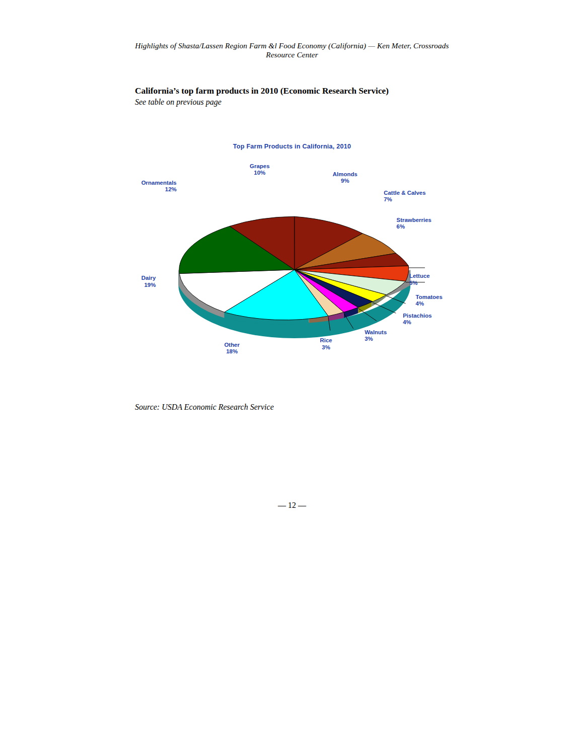Highlights of Shasta/Lassen Region Farm &l Food Economy (California) — Ken Meter, Crossroads Resource Center
California’s top farm products in 2010 (Economic Research Service)
See table on previous page
Top Farm Products in California, 2010
Grapes
10%
Almonds
9%
Cattle & Calves
7%
Strawberries
6%
Lettuce
5%
Tomatoes
4%
Pistachios
4%
Walnuts
3%
Rice
3%
Other
18%
Dairy
19%
Ornamentals
12%
Source: USDA Economic Research Service
— 12 —